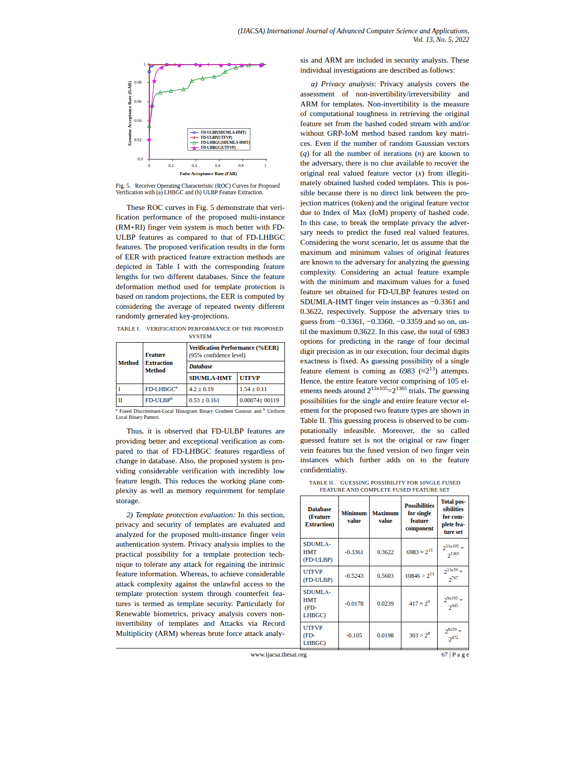(IJACSA) International Journal of Advanced Computer Science and Applications,
Vol. 13, No. 5, 2022
0.9 0.92 0.94 0.96 0.98 1 0 0.2 0.4 0.6 0.8 1 False Acceptance Rate (FAR) Genuine Acceptance Rate (GAR) FD-ULBP(SDUMLA-HMT) FD-ULBP(UTFVP) FD-LHBGC(SDUMLA-HMT) FD-LHBGC(UTFVP)
Fig. 5. Receiver Operating Characteristic (ROC) Curves for Proposed Verification with (a) LHBGC and (b) ULBP Feature Extraction.
These ROC curves in Fig. 5 demonstrate that verification performance of the proposed multi-instance (RM+RI) finger vein system is much better with FD-ULBP features as compared to that of FD-LHBGC features. The proposed verification results in the form of EER with practiced feature extraction methods are depicted in Table I with the corresponding feature lengths for two different databases. Since the feature deformation method used for template protection is based on random projections, the EER is computed by considering the average of repeated twenty different randomly generated key-projections.
Table I. Verification Performance of the Proposed System
| Method | Feature Extraction Method | Verification Performance (%EER) (95% confidence level) |
| Database |
| SDUMLA-HMT | UTFVP |
| I | FD-LHBGC a | 4.2 ± 0.19 | 1.54 ± 0.11 |
| II | FD-ULBP b | 0.53 ± 0.161 | 0.00074± 00119 |
a Fused Discriminant-Local Histogram Binary Gradient Contour and b Uniform Local Binary Pattern.
Thus, it is observed that FD-ULBP features are providing better and exceptional verification as compared to that of FD-LHBGC features regardless of change in database. Also, the proposed system is providing considerable verification with incredibly low feature length. This reduces the working plane complexity as well as memory requirement for template storage.
2) Template protection evaluation: In this section, privacy and security of templates are evaluated and analyzed for the proposed multi-instance finger vein authentication system. Privacy analysis implies to the practical possibility for a template protection technique to tolerate any attack for regaining the intrinsic feature information. Whereas, to achieve considerable attack complexity against the unlawful access to the template protection system through counterfeit features is termed as template security. Particularly for Renewable biometrics, privacy analysis covers non-invertibility of templates and Attacks via Record Multiplicity (ARM) whereas brute force attack analysis and ARM are included in security analysis. These individual investigations are described as follows:
a) Privacy analysis: Privacy analysis covers the assessment of non-invertibility/irreversibility and ARM for templates. Non-invertibility is the measure of computational toughness in retrieving the original feature set from the hashed coded stream with and/or without GRP-IoM method based random key matrices. Even if the number of random Gaussian vectors (q) for all the number of iterations (n) are known to the adversary, there is no clue available to recover the original real valued feature vector (x) from illegitimately obtained hashed coded templates. This is possible because there is no direct link between the projection matrices (token) and the original feature vector due to Index of Max (IoM) property of hashed code. In this case, to break the template privacy the adversary needs to predict the fused real valued features. Considering the worst scenario, let us assume that the maximum and minimum values of original features are known to the adversary for analyzing the guessing complexity. Considering an actual feature example with the minimum and maximum values for a fused feature set obtained for FD-ULBP features tested on SDUMLA-HMT finger vein instances as −0.3361 and 0.3622, respectively. Suppose the adversary tries to guess from −0.3361, −0.3360, −0.3359 and so on, until the maximum 0.3622. In this case, the total of 6983 options for predicting in the range of four decimal digit precision as in our execution, four decimal digits exactness is fixed. As guessing possibility of a single feature element is coming as 6983 (≈213) attempts. Hence, the entire feature vector comprising of 105 elements needs around 213x105=21365 trials. The guessing possibilities for the single and entire feature vector element for the proposed two feature types are shown in Table II. This guessing process is observed to be computationally infeasible. Moreover, the so called guessed feature set is not the original or raw finger vein features but the fused version of two finger vein instances which further adds on to the feature confidentiality.
Table II. Guessing Possibility for Single Fused Feature and Complete Fused Feature Set
| Database (Feature Extraction) | Minimum value | Maximum value | Possibilities for single feature component | Total possibilities for complete feature set |
| --- | --- | --- | --- | --- |
| SDUMLA-HMT (FD-ULBP) | -0.3361 | 0.3622 | 6983 ≈ 2 13 | 2 13x105 = 2 1365 |
| UTFVP (FD-ULBP) | -0.5243 | 0.5603 | 10846 > 2 13 | 2 13x59 = 2 767 |
| SDUMLA-HMT (FD-LHBGC) | -0.0178 | 0.0239 | 417 ≈ 2 9 | 2 9x105 = 2 945 |
| UTFVP (FD-LHBGC) | -0.105 | 0.0198 | 303 > 2 8 | 2 8x59 = 2 472 |
67 | P a g e
www.ijacsa.thesai.org